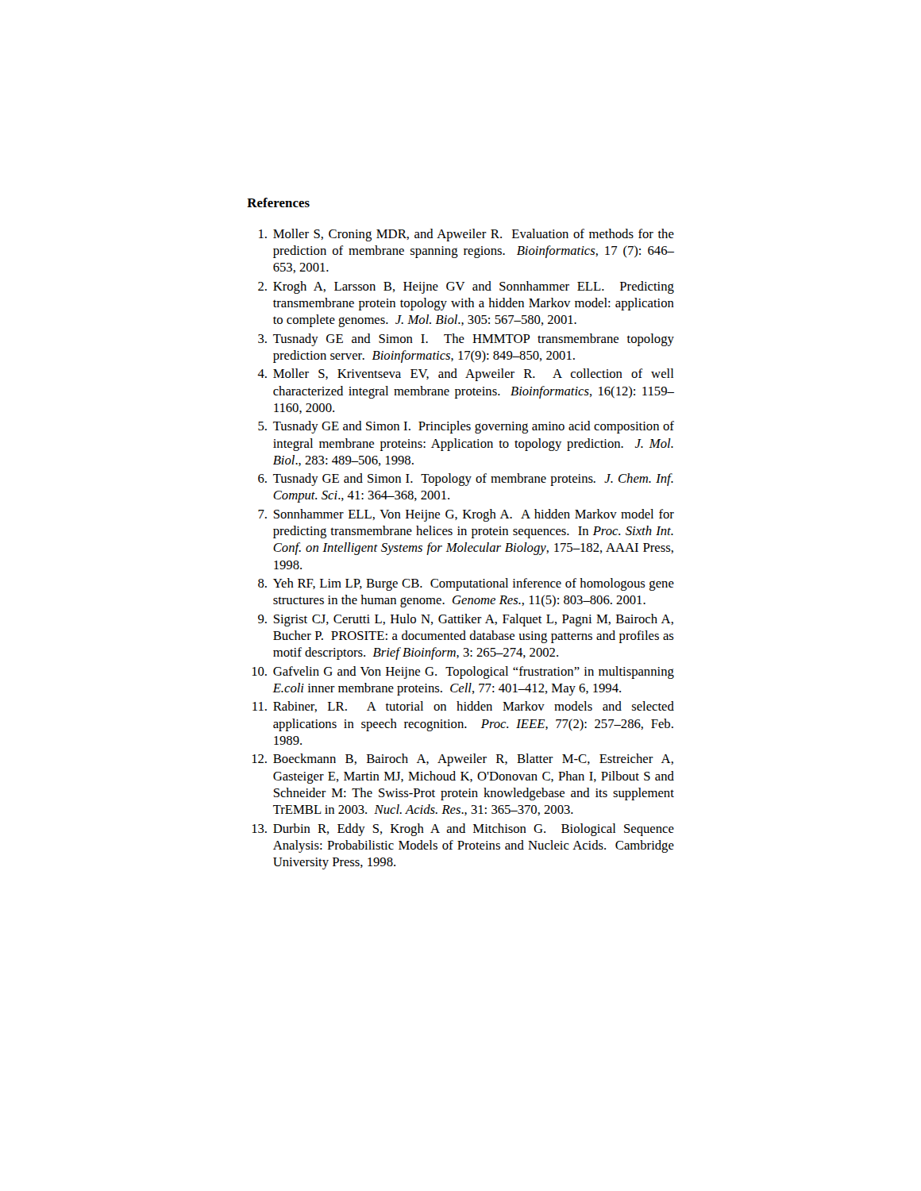References
Moller S, Croning MDR, and Apweiler R. Evaluation of methods for the prediction of membrane spanning regions. Bioinformatics, 17 (7): 646–653, 2001.
Krogh A, Larsson B, Heijne GV and Sonnhammer ELL. Predicting transmembrane protein topology with a hidden Markov model: application to complete genomes. J. Mol. Biol., 305: 567–580, 2001.
Tusnady GE and Simon I. The HMMTOP transmembrane topology prediction server. Bioinformatics, 17(9): 849–850, 2001.
Moller S, Kriventseva EV, and Apweiler R. A collection of well characterized integral membrane proteins. Bioinformatics, 16(12): 1159–1160, 2000.
Tusnady GE and Simon I. Principles governing amino acid composition of integral membrane proteins: Application to topology prediction. J. Mol. Biol., 283: 489–506, 1998.
Tusnady GE and Simon I. Topology of membrane proteins. J. Chem. Inf. Comput. Sci., 41: 364–368, 2001.
Sonnhammer ELL, Von Heijne G, Krogh A. A hidden Markov model for predicting transmembrane helices in protein sequences. In Proc. Sixth Int. Conf. on Intelligent Systems for Molecular Biology, 175–182, AAAI Press, 1998.
Yeh RF, Lim LP, Burge CB. Computational inference of homologous gene structures in the human genome. Genome Res., 11(5): 803–806. 2001.
Sigrist CJ, Cerutti L, Hulo N, Gattiker A, Falquet L, Pagni M, Bairoch A, Bucher P. PROSITE: a documented database using patterns and profiles as motif descriptors. Brief Bioinform, 3: 265–274, 2002.
Gafvelin G and Von Heijne G. Topological “frustration” in multispanning E.coli inner membrane proteins. Cell, 77: 401–412, May 6, 1994.
Rabiner, LR. A tutorial on hidden Markov models and selected applications in speech recognition. Proc. IEEE, 77(2): 257–286, Feb. 1989.
Boeckmann B, Bairoch A, Apweiler R, Blatter M-C, Estreicher A, Gasteiger E, Martin MJ, Michoud K, O'Donovan C, Phan I, Pilbout S and Schneider M: The Swiss-Prot protein knowledgebase and its supplement TrEMBL in 2003. Nucl. Acids. Res., 31: 365–370, 2003.
Durbin R, Eddy S, Krogh A and Mitchison G. Biological Sequence Analysis: Probabilistic Models of Proteins and Nucleic Acids. Cambridge University Press, 1998.